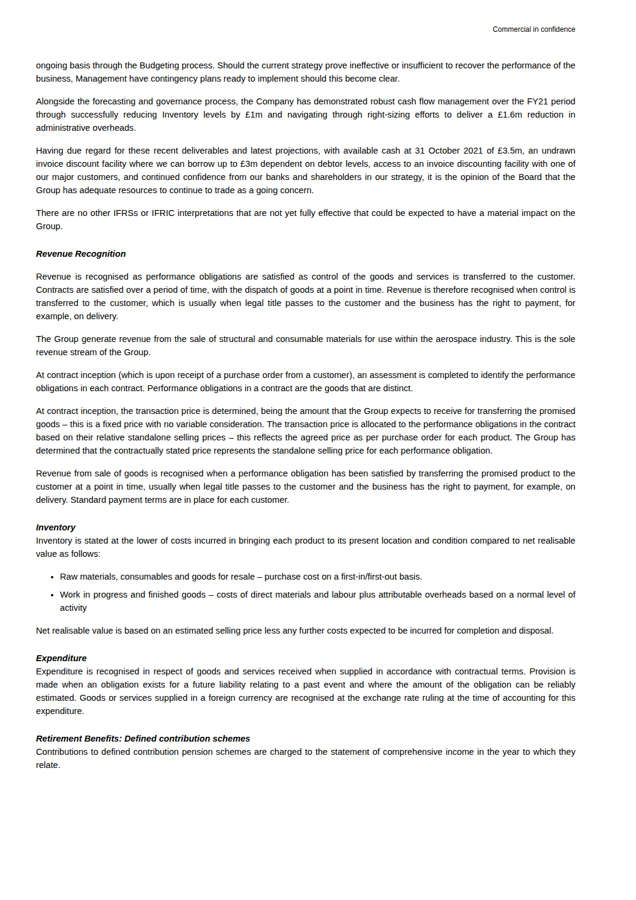Commercial in confidence
ongoing basis through the Budgeting process. Should the current strategy prove ineffective or insufficient to recover the performance of the business, Management have contingency plans ready to implement should this become clear.
Alongside the forecasting and governance process, the Company has demonstrated robust cash flow management over the FY21 period through successfully reducing Inventory levels by £1m and navigating through right-sizing efforts to deliver a £1.6m reduction in administrative overheads.
Having due regard for these recent deliverables and latest projections, with available cash at 31 October 2021 of £3.5m, an undrawn invoice discount facility where we can borrow up to £3m dependent on debtor levels, access to an invoice discounting facility with one of our major customers, and continued confidence from our banks and shareholders in our strategy, it is the opinion of the Board that the Group has adequate resources to continue to trade as a going concern.
There are no other IFRSs or IFRIC interpretations that are not yet fully effective that could be expected to have a material impact on the Group.
Revenue Recognition
Revenue is recognised as performance obligations are satisfied as control of the goods and services is transferred to the customer. Contracts are satisfied over a period of time, with the dispatch of goods at a point in time. Revenue is therefore recognised when control is transferred to the customer, which is usually when legal title passes to the customer and the business has the right to payment, for example, on delivery.
The Group generate revenue from the sale of structural and consumable materials for use within the aerospace industry. This is the sole revenue stream of the Group.
At contract inception (which is upon receipt of a purchase order from a customer), an assessment is completed to identify the performance obligations in each contract. Performance obligations in a contract are the goods that are distinct.
At contract inception, the transaction price is determined, being the amount that the Group expects to receive for transferring the promised goods – this is a fixed price with no variable consideration. The transaction price is allocated to the performance obligations in the contract based on their relative standalone selling prices – this reflects the agreed price as per purchase order for each product. The Group has determined that the contractually stated price represents the standalone selling price for each performance obligation.
Revenue from sale of goods is recognised when a performance obligation has been satisfied by transferring the promised product to the customer at a point in time, usually when legal title passes to the customer and the business has the right to payment, for example, on delivery. Standard payment terms are in place for each customer.
Inventory
Inventory is stated at the lower of costs incurred in bringing each product to its present location and condition compared to net realisable value as follows:
Raw materials, consumables and goods for resale – purchase cost on a first-in/first-out basis.
Work in progress and finished goods – costs of direct materials and labour plus attributable overheads based on a normal level of activity
Net realisable value is based on an estimated selling price less any further costs expected to be incurred for completion and disposal.
Expenditure
Expenditure is recognised in respect of goods and services received when supplied in accordance with contractual terms. Provision is made when an obligation exists for a future liability relating to a past event and where the amount of the obligation can be reliably estimated. Goods or services supplied in a foreign currency are recognised at the exchange rate ruling at the time of accounting for this expenditure.
Retirement Benefits: Defined contribution schemes
Contributions to defined contribution pension schemes are charged to the statement of comprehensive income in the year to which they relate.